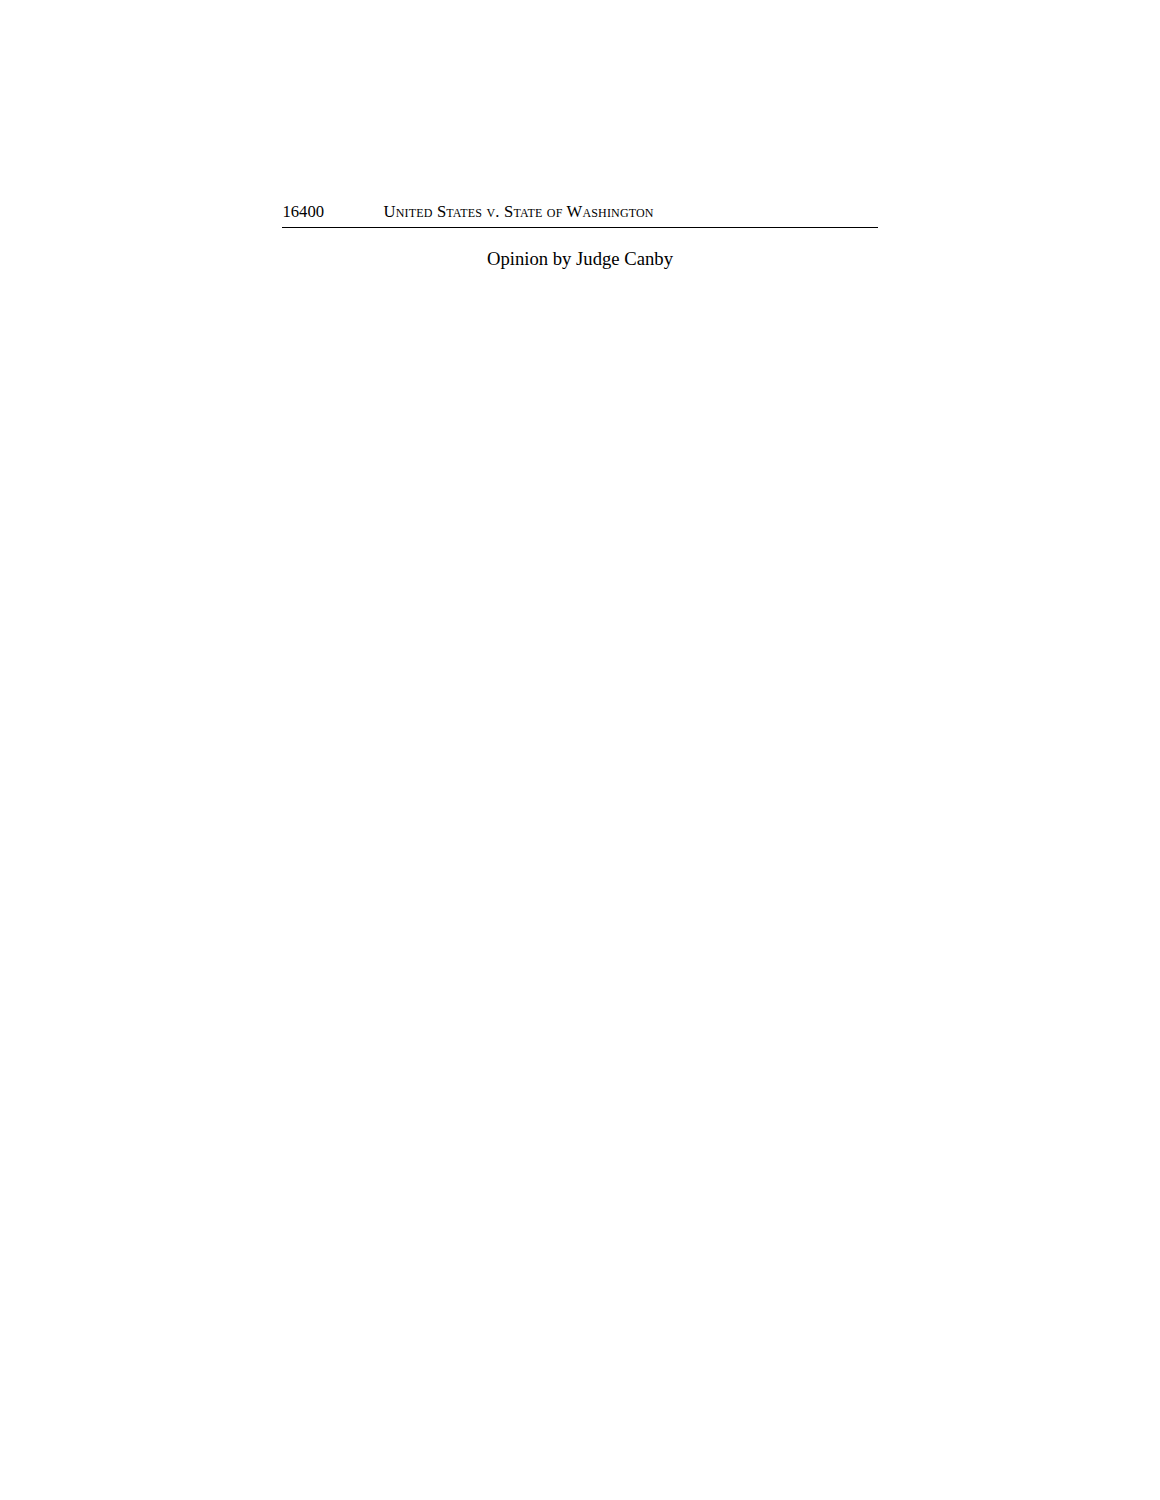16400 United States v. State of Washington
Opinion by Judge Canby